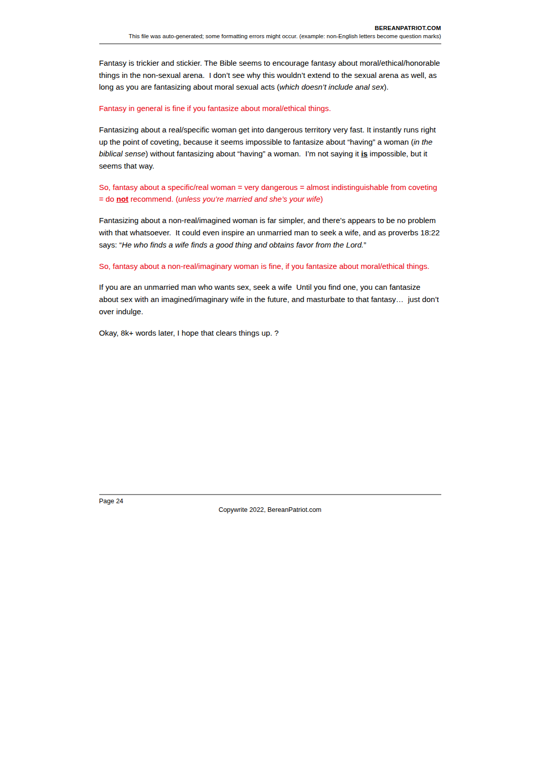BEREANPATRIOT.COM
This file was auto-generated; some formatting errors might occur. (example: non-English letters become question marks)
Fantasy is trickier and stickier. The Bible seems to encourage fantasy about moral/ethical/honorable things in the non-sexual arena. I don’t see why this wouldn’t extend to the sexual arena as well, as long as you are fantasizing about moral sexual acts (which doesn’t include anal sex).
Fantasy in general is fine if you fantasize about moral/ethical things.
Fantasizing about a real/specific woman get into dangerous territory very fast. It instantly runs right up the point of coveting, because it seems impossible to fantasize about “having” a woman (in the biblical sense) without fantasizing about “having” a woman. I’m not saying it is impossible, but it seems that way.
So, fantasy about a specific/real woman = very dangerous = almost indistinguishable from coveting = do not recommend. (unless you’re married and she’s your wife)
Fantasizing about a non-real/imagined woman is far simpler, and there’s appears to be no problem with that whatsoever. It could even inspire an unmarried man to seek a wife, and as proverbs 18:22 says: “He who finds a wife finds a good thing and obtains favor from the Lord.”
So, fantasy about a non-real/imaginary woman is fine, if you fantasize about moral/ethical things.
If you are an unmarried man who wants sex, seek a wife Until you find one, you can fantasize about sex with an imagined/imaginary wife in the future, and masturbate to that fantasy… just don’t over indulge.
Okay, 8k+ words later, I hope that clears things up. ?
Page 24
Copywrite 2022, BereanPatriot.com